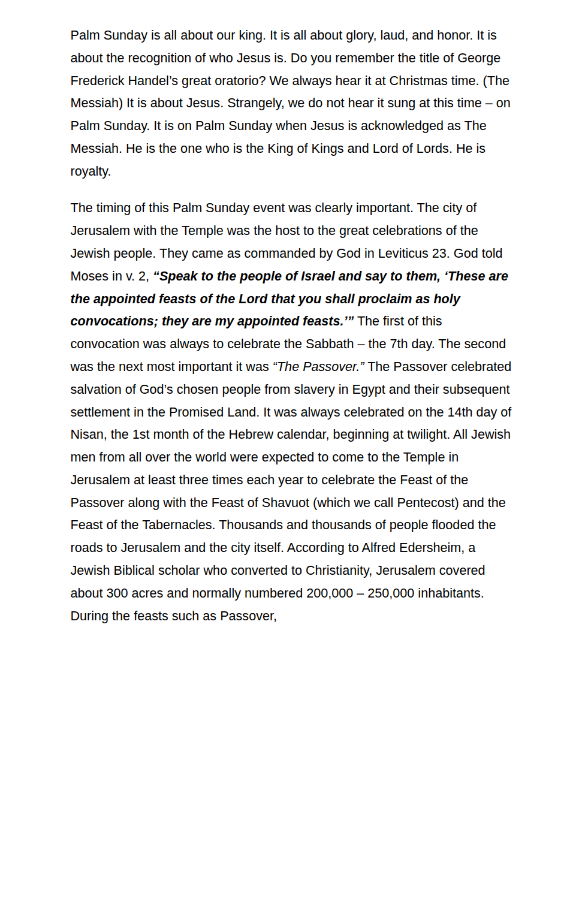Palm Sunday is all about our king. It is all about glory, laud, and honor. It is about the recognition of who Jesus is. Do you remember the title of George Frederick Handel’s great oratorio? We always hear it at Christmas time. (The Messiah) It is about Jesus. Strangely, we do not hear it sung at this time – on Palm Sunday. It is on Palm Sunday when Jesus is acknowledged as The Messiah. He is the one who is the King of Kings and Lord of Lords. He is royalty.
The timing of this Palm Sunday event was clearly important. The city of Jerusalem with the Temple was the host to the great celebrations of the Jewish people. They came as commanded by God in Leviticus 23. God told Moses in v. 2, “Speak to the people of Israel and say to them, ‘These are the appointed feasts of the Lord that you shall proclaim as holy convocations; they are my appointed feasts.’” The first of this convocation was always to celebrate the Sabbath – the 7th day. The second was the next most important it was “The Passover.” The Passover celebrated salvation of God’s chosen people from slavery in Egypt and their subsequent settlement in the Promised Land. It was always celebrated on the 14th day of Nisan, the 1st month of the Hebrew calendar, beginning at twilight. All Jewish men from all over the world were expected to come to the Temple in Jerusalem at least three times each year to celebrate the Feast of the Passover along with the Feast of Shavuot (which we call Pentecost) and the Feast of the Tabernacles. Thousands and thousands of people flooded the roads to Jerusalem and the city itself. According to Alfred Edersheim, a Jewish Biblical scholar who converted to Christianity, Jerusalem covered about 300 acres and normally numbered 200,000 – 250,000 inhabitants. During the feasts such as Passover,